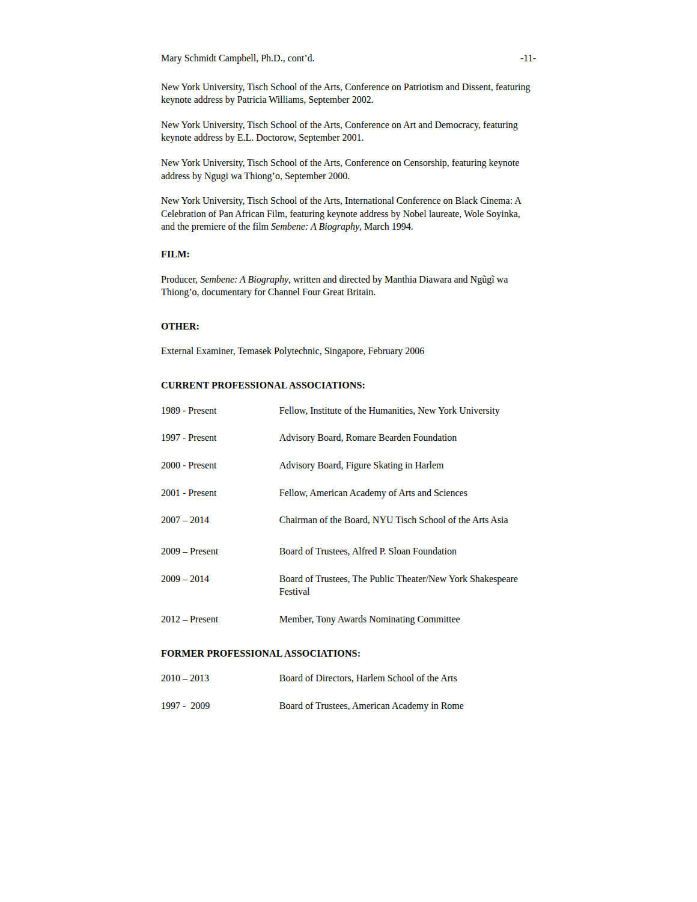Mary Schmidt Campbell, Ph.D., cont’d.
-11-
New York University, Tisch School of the Arts, Conference on Patriotism and Dissent, featuring keynote address by Patricia Williams, September 2002.
New York University, Tisch School of the Arts, Conference on Art and Democracy, featuring keynote address by E.L. Doctorow, September 2001.
New York University, Tisch School of the Arts, Conference on Censorship, featuring keynote address by Ngugi wa Thiong’o, September 2000.
New York University, Tisch School of the Arts, International Conference on Black Cinema: A Celebration of Pan African Film, featuring keynote address by Nobel laureate, Wole Soyinka, and the premiere of the film Sembene: A Biography, March 1994.
FILM:
Producer, Sembene: A Biography, written and directed by Manthia Diawara and Ngũgĩ wa Thiong’o, documentary for Channel Four Great Britain.
OTHER:
External Examiner, Temasek Polytechnic, Singapore, February 2006
CURRENT PROFESSIONAL ASSOCIATIONS:
1989 - Present
Fellow, Institute of the Humanities, New York University
1997 - Present
Advisory Board, Romare Bearden Foundation
2000 - Present
Advisory Board, Figure Skating in Harlem
2001 - Present
Fellow, American Academy of Arts and Sciences
2007 – 2014
Chairman of the Board, NYU Tisch School of the Arts Asia
2009 – Present
Board of Trustees, Alfred P. Sloan Foundation
2009 – 2014
Board of Trustees, The Public Theater/New York Shakespeare Festival
2012 – Present
Member, Tony Awards Nominating Committee
FORMER PROFESSIONAL ASSOCIATIONS:
2010 – 2013
Board of Directors, Harlem School of the Arts
1997 - 2009
Board of Trustees, American Academy in Rome